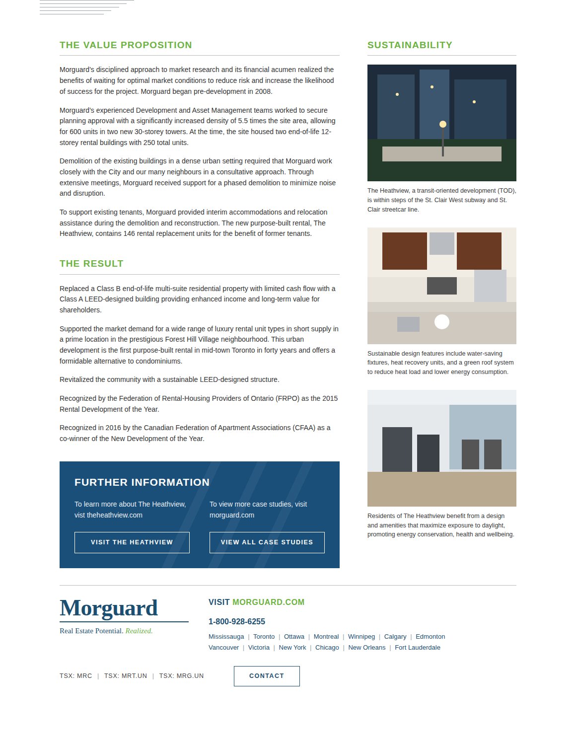The Value Proposition
Morguard’s disciplined approach to market research and its financial acumen realized the benefits of waiting for optimal market conditions to reduce risk and increase the likelihood of success for the project. Morguard began pre-development in 2008.
Morguard’s experienced Development and Asset Management teams worked to secure planning approval with a significantly increased density of 5.5 times the site area, allowing for 600 units in two new 30-storey towers. At the time, the site housed two end-of-life 12-storey rental buildings with 250 total units.
Demolition of the existing buildings in a dense urban setting required that Morguard work closely with the City and our many neighbours in a consultative approach. Through extensive meetings, Morguard received support for a phased demolition to minimize noise and disruption.
To support existing tenants, Morguard provided interim accommodations and relocation assistance during the demolition and reconstruction. The new purpose-built rental, The Heathview, contains 146 rental replacement units for the benefit of former tenants.
The Result
Replaced a Class B end-of-life multi-suite residential property with limited cash flow with a Class A LEED-designed building providing enhanced income and long-term value for shareholders.
Supported the market demand for a wide range of luxury rental unit types in short supply in a prime location in the prestigious Forest Hill Village neighbourhood. This urban development is the first purpose-built rental in mid-town Toronto in forty years and offers a formidable alternative to condominiums.
Revitalized the community with a sustainable LEED-designed structure.
Recognized by the Federation of Rental-Housing Providers of Ontario (FRPO) as the 2015 Rental Development of the Year.
Recognized in 2016 by the Canadian Federation of Apartment Associations (CFAA) as a co-winner of the New Development of the Year.
FURTHER INFORMATION
To learn more about The Heathview, vist theheathview.com
VISIT THE HEATHVIEW
To view more case studies, visit morguard.com
VIEW ALL CASE STUDIES
Sustainability
The Heathview, a transit-oriented development (TOD), is within steps of the St. Clair West subway and St. Clair streetcar line.
Sustainable design features include water-saving fixtures, heat recovery units, and a green roof system to reduce heat load and lower energy consumption.
Residents of The Heathview benefit from a design and amenities that maximize exposure to daylight, promoting energy conservation, health and wellbeing.
Morguard
Real Estate Potential. Realized.
VISIT MORGUARD.COM
1-800-928-6255
Mississauga | Toronto | Ottawa | Montreal | Winnipeg | Calgary | Edmonton
Vancouver | Victoria | New York | Chicago | New Orleans | Fort Lauderdale
TSX: MRC | TSX: MRT.UN | TSX: MRG.UN
CONTACT